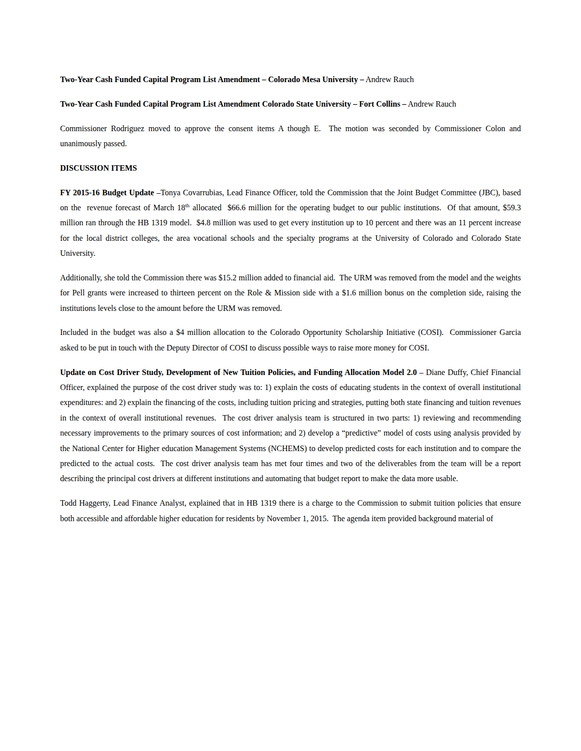Two-Year Cash Funded Capital Program List Amendment – Colorado Mesa University – Andrew Rauch
Two-Year Cash Funded Capital Program List Amendment Colorado State University – Fort Collins – Andrew Rauch
Commissioner Rodriguez moved to approve the consent items A though E. The motion was seconded by Commissioner Colon and unanimously passed.
DISCUSSION ITEMS
FY 2015-16 Budget Update –Tonya Covarrubias, Lead Finance Officer, told the Commission that the Joint Budget Committee (JBC), based on the revenue forecast of March 18th allocated $66.6 million for the operating budget to our public institutions. Of that amount, $59.3 million ran through the HB 1319 model. $4.8 million was used to get every institution up to 10 percent and there was an 11 percent increase for the local district colleges, the area vocational schools and the specialty programs at the University of Colorado and Colorado State University.
Additionally, she told the Commission there was $15.2 million added to financial aid. The URM was removed from the model and the weights for Pell grants were increased to thirteen percent on the Role & Mission side with a $1.6 million bonus on the completion side, raising the institutions levels close to the amount before the URM was removed.
Included in the budget was also a $4 million allocation to the Colorado Opportunity Scholarship Initiative (COSI). Commissioner Garcia asked to be put in touch with the Deputy Director of COSI to discuss possible ways to raise more money for COSI.
Update on Cost Driver Study, Development of New Tuition Policies, and Funding Allocation Model 2.0 – Diane Duffy, Chief Financial Officer, explained the purpose of the cost driver study was to: 1) explain the costs of educating students in the context of overall institutional expenditures: and 2) explain the financing of the costs, including tuition pricing and strategies, putting both state financing and tuition revenues in the context of overall institutional revenues. The cost driver analysis team is structured in two parts: 1) reviewing and recommending necessary improvements to the primary sources of cost information; and 2) develop a “predictive” model of costs using analysis provided by the National Center for Higher education Management Systems (NCHEMS) to develop predicted costs for each institution and to compare the predicted to the actual costs. The cost driver analysis team has met four times and two of the deliverables from the team will be a report describing the principal cost drivers at different institutions and automating that budget report to make the data more usable.
Todd Haggerty, Lead Finance Analyst, explained that in HB 1319 there is a charge to the Commission to submit tuition policies that ensure both accessible and affordable higher education for residents by November 1, 2015. The agenda item provided background material of